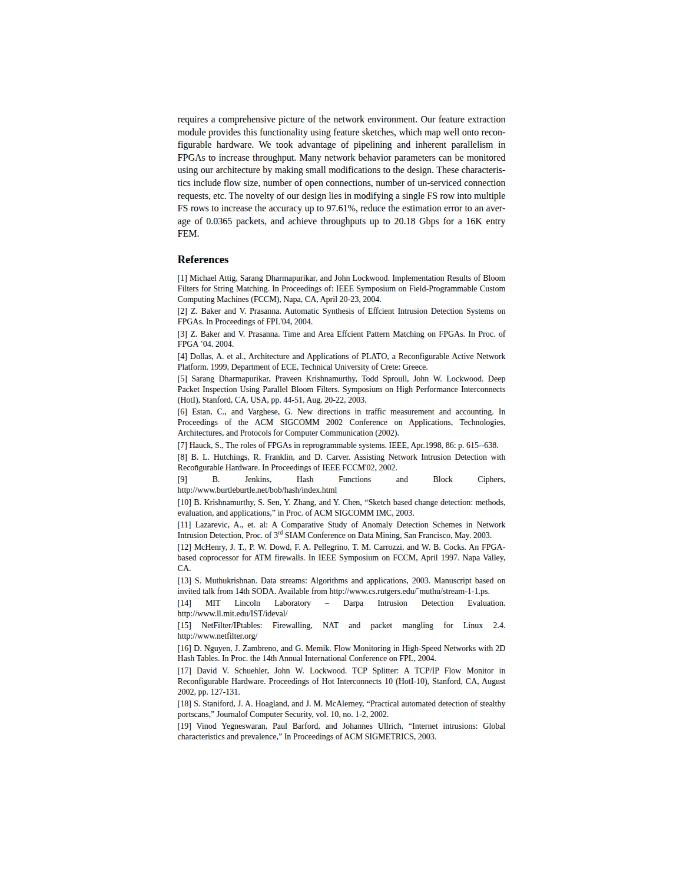requires a comprehensive picture of the network environment. Our feature extraction module provides this functionality using feature sketches, which map well onto reconfigurable hardware. We took advantage of pipelining and inherent parallelism in FPGAs to increase throughput. Many network behavior parameters can be monitored using our architecture by making small modifications to the design. These characteristics include flow size, number of open connections, number of un-serviced connection requests, etc. The novelty of our design lies in modifying a single FS row into multiple FS rows to increase the accuracy up to 97.61%, reduce the estimation error to an average of 0.0365 packets, and achieve throughputs up to 20.18 Gbps for a 16K entry FEM.
References
[1] Michael Attig, Sarang Dharmapurikar, and John Lockwood. Implementation Results of Bloom Filters for String Matching. In Proceedings of: IEEE Symposium on Field-Programmable Custom Computing Machines (FCCM), Napa, CA, April 20-23, 2004.
[2] Z. Baker and V. Prasanna. Automatic Synthesis of Effcient Intrusion Detection Systems on FPGAs. In Proceedings of FPL'04, 2004.
[3] Z. Baker and V. Prasanna. Time and Area Effcient Pattern Matching on FPGAs. In Proc. of FPGA ’04. 2004.
[4] Dollas, A. et al., Architecture and Applications of PLATO, a Reconfigurable Active Network Platform. 1999, Department of ECE, Technical University of Crete: Greece.
[5] Sarang Dharmapurikar, Praveen Krishnamurthy, Todd Sproull, John W. Lockwood. Deep Packet Inspection Using Parallel Bloom Filters. Symposium on High Performance Interconnects (HotI), Stanford, CA, USA, pp. 44-51, Aug. 20-22, 2003.
[6] Estan, C., and Varghese, G. New directions in traffic measurement and accounting. In Proceedings of the ACM SIGCOMM 2002 Conference on Applications, Technologies, Architectures, and Protocols for Computer Communication (2002).
[7] Hauck, S., The roles of FPGAs in reprogrammable systems. IEEE, Apr.1998, 86: p. 615--638.
[8] B. L. Hutchings, R. Franklin, and D. Carver. Assisting Network Intrusion Detection with Recon̄gurable Hardware. In Proceedings of IEEE FCCM'02, 2002.
[9] B. Jenkins, Hash Functions and Block Ciphers, http://www.burtleburtle.net/bob/hash/index.html
[10] B. Krishnamurthy, S. Sen, Y. Zhang, and Y. Chen, “Sketch based change detection: methods, evaluation, and applications,” in Proc. of ACM SIGCOMM IMC, 2003.
[11] Lazarevic, A., et. al: A Comparative Study of Anomaly Detection Schemes in Network Intrusion Detection, Proc. of 3rd SIAM Conference on Data Mining, San Francisco, May. 2003.
[12] McHenry, J. T., P. W. Dowd, F. A. Pellegrino, T. M. Carrozzi, and W. B. Cocks. An FPGA-based coprocessor for ATM firewalls. In IEEE Symposium on FCCM, April 1997. Napa Valley, CA.
[13] S. Muthukrishnan. Data streams: Algorithms and applications, 2003. Manuscript based on invited talk from 14th SODA. Available from http://www.cs.rutgers.edu/˜muthu/stream-1-1.ps.
[14] MIT Lincoln Laboratory – Darpa Intrusion Detection Evaluation. http://www.ll.mit.edu/IST/ideval/
[15] NetFilter/IPtables: Firewalling, NAT and packet mangling for Linux 2.4. http://www.netfilter.org/
[16] D. Nguyen, J. Zambreno, and G. Memik. Flow Monitoring in High-Speed Networks with 2D Hash Tables. In Proc. the 14th Annual International Conference on FPL, 2004.
[17] David V. Schuehler, John W. Lockwood. TCP Splitter: A TCP/IP Flow Monitor in Reconfigurable Hardware. Proceedings of Hot Interconnects 10 (HotI-10), Stanford, CA, August 2002, pp. 127-131.
[18] S. Staniford, J. A. Hoagland, and J. M. McAlerney, “Practical automated detection of stealthy portscans,” Journalof Computer Security, vol. 10, no. 1-2, 2002.
[19] Vinod Yegneswaran, Paul Barford, and Johannes Ullrich, “Internet intrusions: Global characteristics and prevalence,” In Proceedings of ACM SIGMETRICS, 2003.